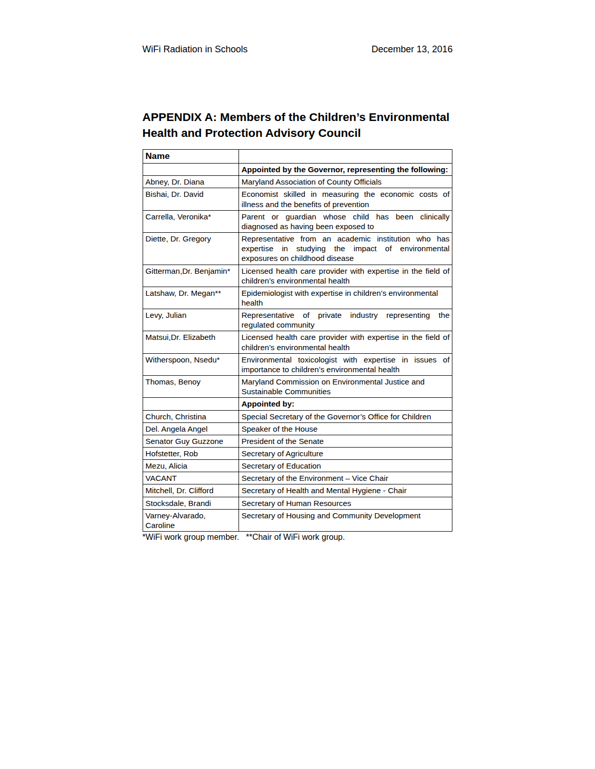WiFi Radiation in Schools December 13, 2016
APPENDIX A: Members of the Children’s Environmental
Health and Protection Advisory Council
| Name | |
| | Appointed by the Governor, representing the following: |
| Abney, Dr. Diana | Maryland Association of County Officials |
| Bishai, Dr. David | Economist skilled in measuring the economic costs of illness and the benefits of prevention |
| Carrella, Veronika* | Parent or guardian whose child has been clinically diagnosed as having been exposed to |
| Diette, Dr. Gregory | Representative from an academic institution who has expertise in studying the impact of environmental exposures on childhood disease |
| Gitterman,Dr. Benjamin* | Licensed health care provider with expertise in the field of children’s environmental health |
| Latshaw, Dr. Megan** | Epidemiologist with expertise in children’s environmental health |
| Levy, Julian | Representative of private industry representing the regulated community |
| Matsui,Dr. Elizabeth | Licensed health care provider with expertise in the field of children’s environmental health |
| Witherspoon, Nsedu* | Environmental toxicologist with expertise in issues of importance to children’s environmental health |
| Thomas, Benoy | Maryland Commission on Environmental Justice and Sustainable Communities |
| | Appointed by: |
| Church, Christina | Special Secretary of the Governor’s Office for Children |
| Del. Angela Angel | Speaker of the House |
| Senator Guy Guzzone | President of the Senate |
| Hofstetter, Rob | Secretary of Agriculture |
| Mezu, Alicia | Secretary of Education |
| VACANT | Secretary of the Environment – Vice Chair |
| Mitchell, Dr. Clifford | Secretary of Health and Mental Hygiene - Chair |
| Stocksdale, Brandi | Secretary of Human Resources |
| Varney-Alvarado, Caroline | Secretary of Housing and Community Development |
*WiFi work group member. **Chair of WiFi work group.